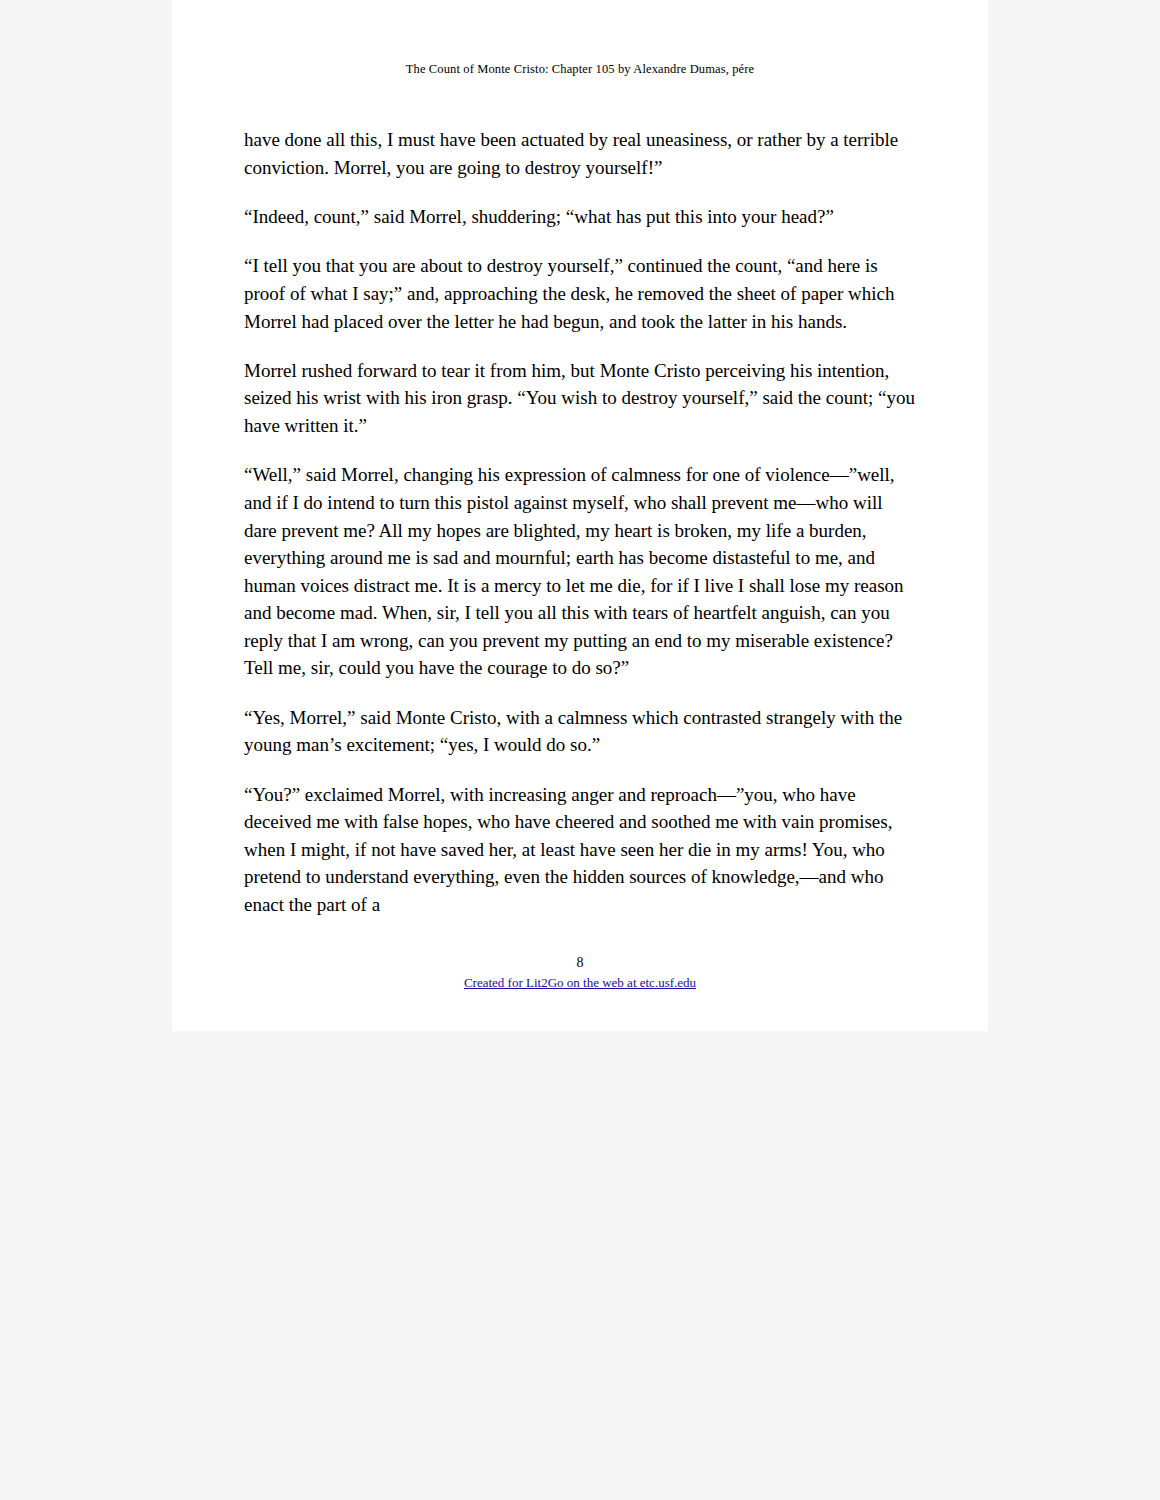The Count of Monte Cristo: Chapter 105 by Alexandre Dumas, pére
have done all this, I must have been actuated by real uneasiness, or rather by a terrible conviction. Morrel, you are going to destroy yourself!”
“Indeed, count,” said Morrel, shuddering; “what has put this into your head?”
“I tell you that you are about to destroy yourself,” continued the count, “and here is proof of what I say;” and, approaching the desk, he removed the sheet of paper which Morrel had placed over the letter he had begun, and took the latter in his hands.
Morrel rushed forward to tear it from him, but Monte Cristo perceiving his intention, seized his wrist with his iron grasp. “You wish to destroy yourself,” said the count; “you have written it.”
“Well,” said Morrel, changing his expression of calmness for one of violence—”well, and if I do intend to turn this pistol against myself, who shall prevent me—who will dare prevent me? All my hopes are blighted, my heart is broken, my life a burden, everything around me is sad and mournful; earth has become distasteful to me, and human voices distract me. It is a mercy to let me die, for if I live I shall lose my reason and become mad. When, sir, I tell you all this with tears of heartfelt anguish, can you reply that I am wrong, can you prevent my putting an end to my miserable existence? Tell me, sir, could you have the courage to do so?”
“Yes, Morrel,” said Monte Cristo, with a calmness which contrasted strangely with the young man’s excitement; “yes, I would do so.”
“You?” exclaimed Morrel, with increasing anger and reproach—”you, who have deceived me with false hopes, who have cheered and soothed me with vain promises, when I might, if not have saved her, at least have seen her die in my arms! You, who pretend to understand everything, even the hidden sources of knowledge,—and who enact the part of a
8 Created for Lit2Go on the web at etc.usf.edu